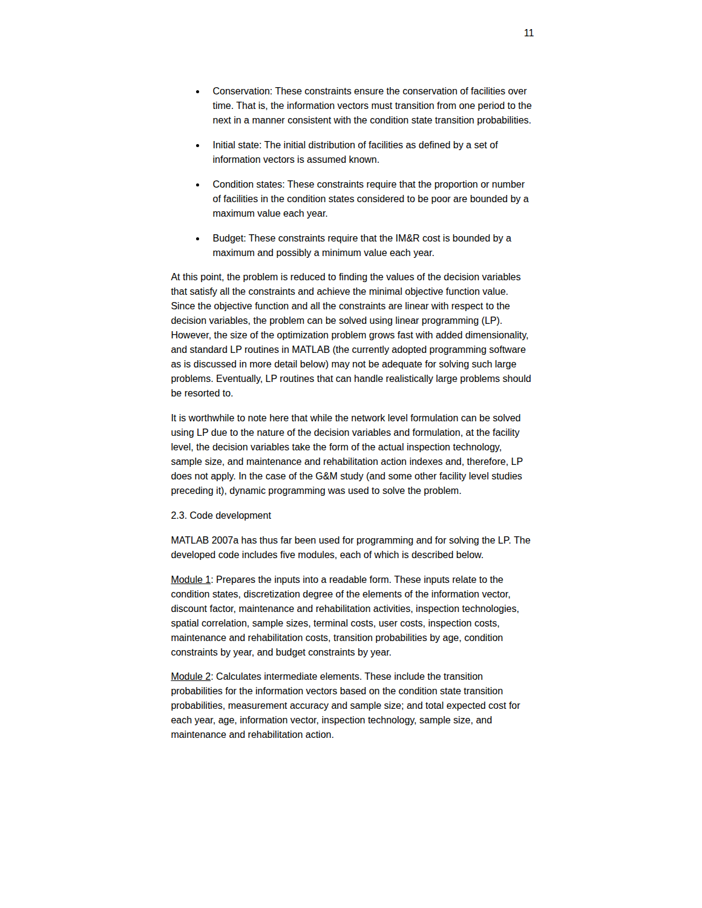11
Conservation: These constraints ensure the conservation of facilities over time. That is, the information vectors must transition from one period to the next in a manner consistent with the condition state transition probabilities.
Initial state: The initial distribution of facilities as defined by a set of information vectors is assumed known.
Condition states: These constraints require that the proportion or number of facilities in the condition states considered to be poor are bounded by a maximum value each year.
Budget: These constraints require that the IM&R cost is bounded by a maximum and possibly a minimum value each year.
At this point, the problem is reduced to finding the values of the decision variables that satisfy all the constraints and achieve the minimal objective function value. Since the objective function and all the constraints are linear with respect to the decision variables, the problem can be solved using linear programming (LP). However, the size of the optimization problem grows fast with added dimensionality, and standard LP routines in MATLAB (the currently adopted programming software as is discussed in more detail below) may not be adequate for solving such large problems. Eventually, LP routines that can handle realistically large problems should be resorted to.
It is worthwhile to note here that while the network level formulation can be solved using LP due to the nature of the decision variables and formulation, at the facility level, the decision variables take the form of the actual inspection technology, sample size, and maintenance and rehabilitation action indexes and, therefore, LP does not apply. In the case of the G&M study (and some other facility level studies preceding it), dynamic programming was used to solve the problem.
2.3. Code development
MATLAB 2007a has thus far been used for programming and for solving the LP. The developed code includes five modules, each of which is described below.
Module 1: Prepares the inputs into a readable form. These inputs relate to the condition states, discretization degree of the elements of the information vector, discount factor, maintenance and rehabilitation activities, inspection technologies, spatial correlation, sample sizes, terminal costs, user costs, inspection costs, maintenance and rehabilitation costs, transition probabilities by age, condition constraints by year, and budget constraints by year.
Module 2: Calculates intermediate elements. These include the transition probabilities for the information vectors based on the condition state transition probabilities, measurement accuracy and sample size; and total expected cost for each year, age, information vector, inspection technology, sample size, and maintenance and rehabilitation action.